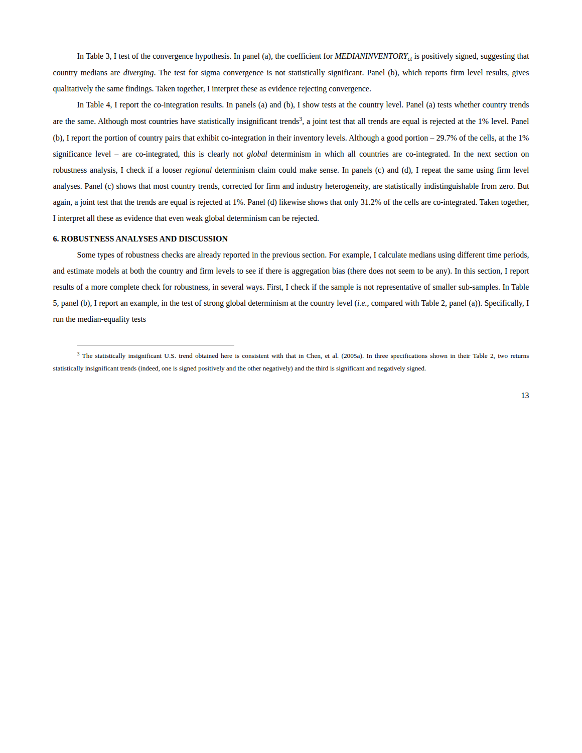In Table 3, I test of the convergence hypothesis. In panel (a), the coefficient for MEDIANINVENTORYct is positively signed, suggesting that country medians are diverging. The test for sigma convergence is not statistically significant. Panel (b), which reports firm level results, gives qualitatively the same findings. Taken together, I interpret these as evidence rejecting convergence.
In Table 4, I report the co-integration results. In panels (a) and (b), I show tests at the country level. Panel (a) tests whether country trends are the same. Although most countries have statistically insignificant trends3, a joint test that all trends are equal is rejected at the 1% level. Panel (b), I report the portion of country pairs that exhibit co-integration in their inventory levels. Although a good portion – 29.7% of the cells, at the 1% significance level – are co-integrated, this is clearly not global determinism in which all countries are co-integrated. In the next section on robustness analysis, I check if a looser regional determinism claim could make sense. In panels (c) and (d), I repeat the same using firm level analyses. Panel (c) shows that most country trends, corrected for firm and industry heterogeneity, are statistically indistinguishable from zero. But again, a joint test that the trends are equal is rejected at 1%. Panel (d) likewise shows that only 31.2% of the cells are co-integrated. Taken together, I interpret all these as evidence that even weak global determinism can be rejected.
6. ROBUSTNESS ANALYSES AND DISCUSSION
Some types of robustness checks are already reported in the previous section. For example, I calculate medians using different time periods, and estimate models at both the country and firm levels to see if there is aggregation bias (there does not seem to be any). In this section, I report results of a more complete check for robustness, in several ways. First, I check if the sample is not representative of smaller sub-samples. In Table 5, panel (b), I report an example, in the test of strong global determinism at the country level (i.e., compared with Table 2, panel (a)). Specifically, I run the median-equality tests
3 The statistically insignificant U.S. trend obtained here is consistent with that in Chen, et al. (2005a). In three specifications shown in their Table 2, two returns statistically insignificant trends (indeed, one is signed positively and the other negatively) and the third is significant and negatively signed.
13